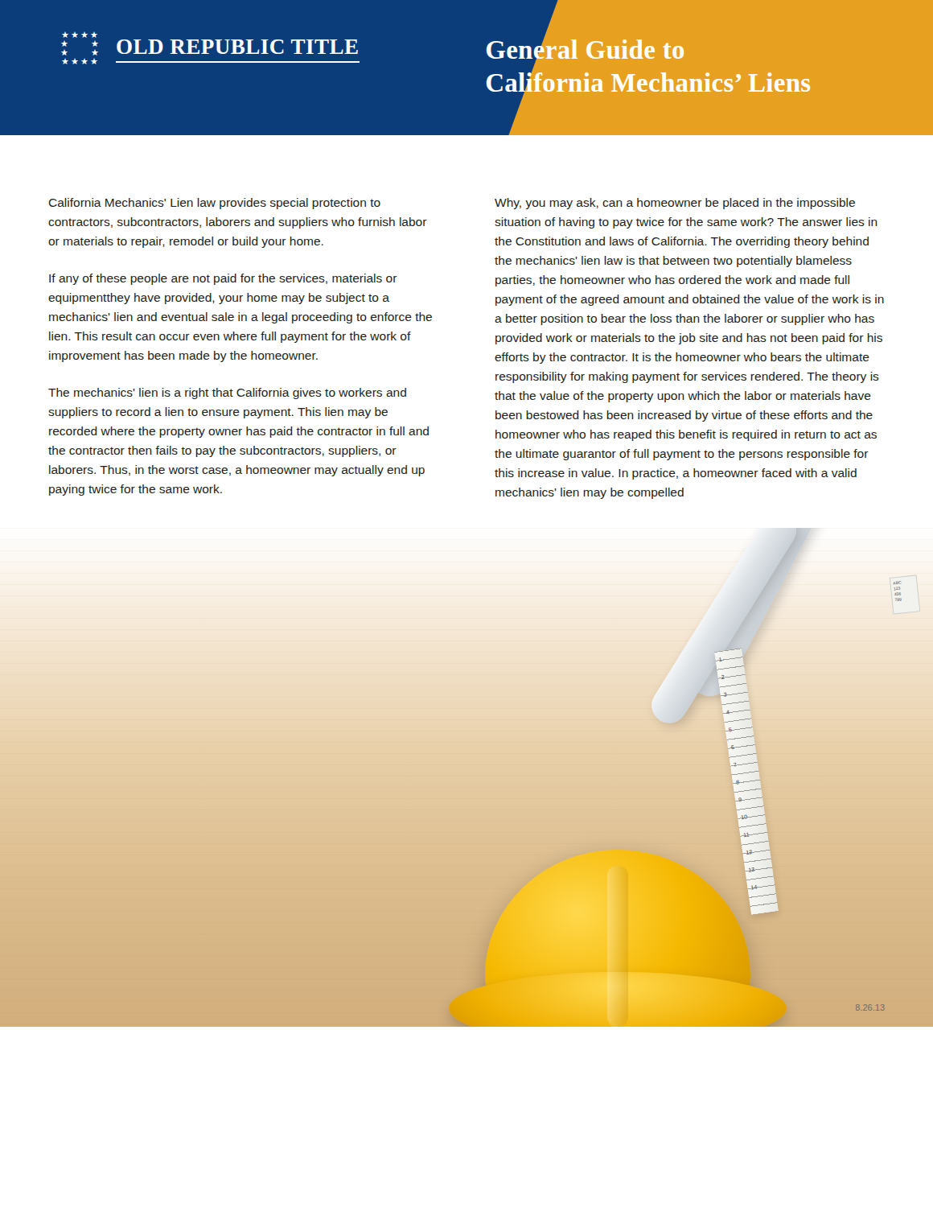★★★★
★ ★
★ ★
★★★★
OLD REPUBLIC TITLE
General Guide to
California Mechanics’ Liens
California Mechanics' Lien law provides special protection to contractors, subcontractors, laborers and suppliers who furnish labor or materials to repair, remodel or build your home.
If any of these people are not paid for the services, materials or equipmentthey have provided, your home may be subject to a mechanics' lien and eventual sale in a legal proceeding to enforce the lien. This result can occur even where full payment for the work of improvement has been made by the homeowner.
The mechanics' lien is a right that California gives to workers and suppliers to record a lien to ensure payment. This lien may be recorded where the property owner has paid the contractor in full and the contractor then fails to pay the subcontractors, suppliers, or laborers. Thus, in the worst case, a homeowner may actually end up paying twice for the same work.
Why, you may ask, can a homeowner be placed in the impossible situation of having to pay twice for the same work? The answer lies in the Constitution and laws of California. The overriding theory behind the mechanics' lien law is that between two potentially blameless parties, the homeowner who has ordered the work and made full payment of the agreed amount and obtained the value of the work is in a better position to bear the loss than the laborer or supplier who has provided work or materials to the job site and has not been paid for his efforts by the contractor. It is the homeowner who bears the ultimate responsibility for making payment for services rendered. The theory is that the value of the property upon which the labor or materials have been bestowed has been increased by virtue of these efforts and the homeowner who has reaped this benefit is required in return to act as the ultimate guarantor of full payment to the persons responsible for this increase in value. In practice, a homeowner faced with a valid mechanics' lien may be compelled
1
2
3
4
5
6
7
8
9
10
11
12
13
14
ABC
123
456
789
SAFETY
8.26.13